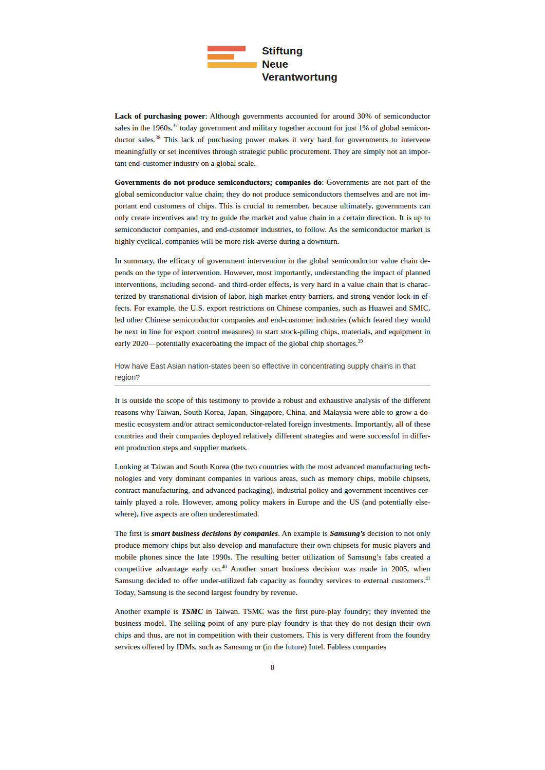Stiftung
Neue
Verantwortung
Lack of purchasing power: Although governments accounted for around 30% of semiconductor sales in the 1960s,37 today government and military together account for just 1% of global semiconductor sales.38 This lack of purchasing power makes it very hard for governments to intervene meaningfully or set incentives through strategic public procurement. They are simply not an important end-customer industry on a global scale.
Governments do not produce semiconductors; companies do: Governments are not part of the global semiconductor value chain; they do not produce semiconductors themselves and are not important end customers of chips. This is crucial to remember, because ultimately, governments can only create incentives and try to guide the market and value chain in a certain direction. It is up to semiconductor companies, and end-customer industries, to follow. As the semiconductor market is highly cyclical, companies will be more risk-averse during a downturn.
In summary, the efficacy of government intervention in the global semiconductor value chain depends on the type of intervention. However, most importantly, understanding the impact of planned interventions, including second- and third-order effects, is very hard in a value chain that is characterized by transnational division of labor, high market-entry barriers, and strong vendor lock-in effects. For example, the U.S. export restrictions on Chinese companies, such as Huawei and SMIC, led other Chinese semiconductor companies and end-customer industries (which feared they would be next in line for export control measures) to start stock-piling chips, materials, and equipment in early 2020—potentially exacerbating the impact of the global chip shortages.39
How have East Asian nation-states been so effective in concentrating supply chains in that region?
It is outside the scope of this testimony to provide a robust and exhaustive analysis of the different reasons why Taiwan, South Korea, Japan, Singapore, China, and Malaysia were able to grow a domestic ecosystem and/or attract semiconductor-related foreign investments. Importantly, all of these countries and their companies deployed relatively different strategies and were successful in different production steps and supplier markets.
Looking at Taiwan and South Korea (the two countries with the most advanced manufacturing technologies and very dominant companies in various areas, such as memory chips, mobile chipsets, contract manufacturing, and advanced packaging), industrial policy and government incentives certainly played a role. However, among policy makers in Europe and the US (and potentially elsewhere), five aspects are often underestimated.
The first is smart business decisions by companies. An example is Samsung’s decision to not only produce memory chips but also develop and manufacture their own chipsets for music players and mobile phones since the late 1990s. The resulting better utilization of Samsung’s fabs created a competitive advantage early on.40 Another smart business decision was made in 2005, when Samsung decided to offer under-utilized fab capacity as foundry services to external customers.41 Today, Samsung is the second largest foundry by revenue.
Another example is TSMC in Taiwan. TSMC was the first pure-play foundry; they invented the business model. The selling point of any pure-play foundry is that they do not design their own chips and thus, are not in competition with their customers. This is very different from the foundry services offered by IDMs, such as Samsung or (in the future) Intel. Fabless companies
8